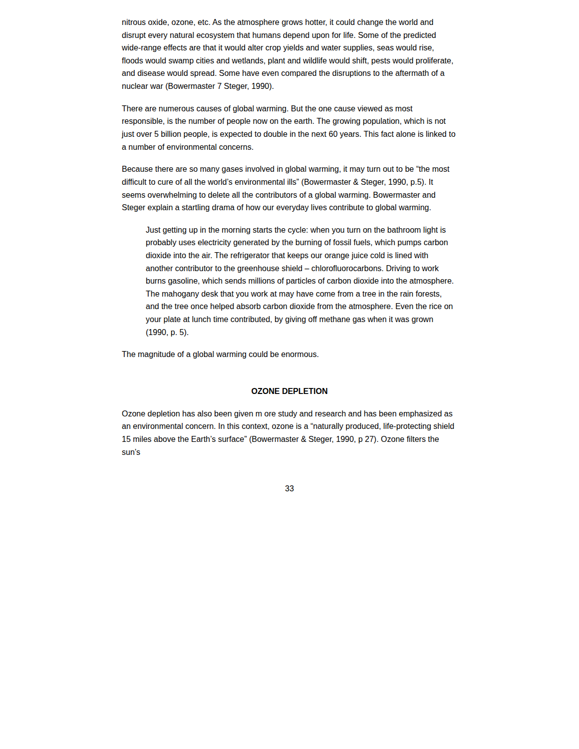nitrous oxide, ozone, etc. As the atmosphere grows hotter, it could change the world and disrupt every natural ecosystem that humans depend upon for life. Some of the predicted wide-range effects are that it would alter crop yields and water supplies, seas would rise, floods would swamp cities and wetlands, plant and wildlife would shift, pests would proliferate, and disease would spread. Some have even compared the disruptions to the aftermath of a nuclear war (Bowermaster 7 Steger, 1990).
There are numerous causes of global warming. But the one cause viewed as most responsible, is the number of people now on the earth. The growing population, which is not just over 5 billion people, is expected to double in the next 60 years. This fact alone is linked to a number of environmental concerns.
Because there are so many gases involved in global warming, it may turn out to be “the most difficult to cure of all the world’s environmental ills” (Bowermaster & Steger, 1990, p.5). It seems overwhelming to delete all the contributors of a global warming. Bowermaster and Steger explain a startling drama of how our everyday lives contribute to global warming.
Just getting up in the morning starts the cycle: when you turn on the bathroom light is probably uses electricity generated by the burning of fossil fuels, which pumps carbon dioxide into the air. The refrigerator that keeps our orange juice cold is lined with another contributor to the greenhouse shield – chlorofluorocarbons. Driving to work burns gasoline, which sends millions of particles of carbon dioxide into the atmosphere. The mahogany desk that you work at may have come from a tree in the rain forests, and the tree once helped absorb carbon dioxide from the atmosphere. Even the rice on your plate at lunch time contributed, by giving off methane gas when it was grown (1990, p. 5).
The magnitude of a global warming could be enormous.
OZONE DEPLETION
Ozone depletion has also been given m ore study and research and has been emphasized as an environmental concern. In this context, ozone is a “naturally produced, life-protecting shield 15 miles above the Earth’s surface” (Bowermaster & Steger, 1990, p 27). Ozone filters the sun’s
33